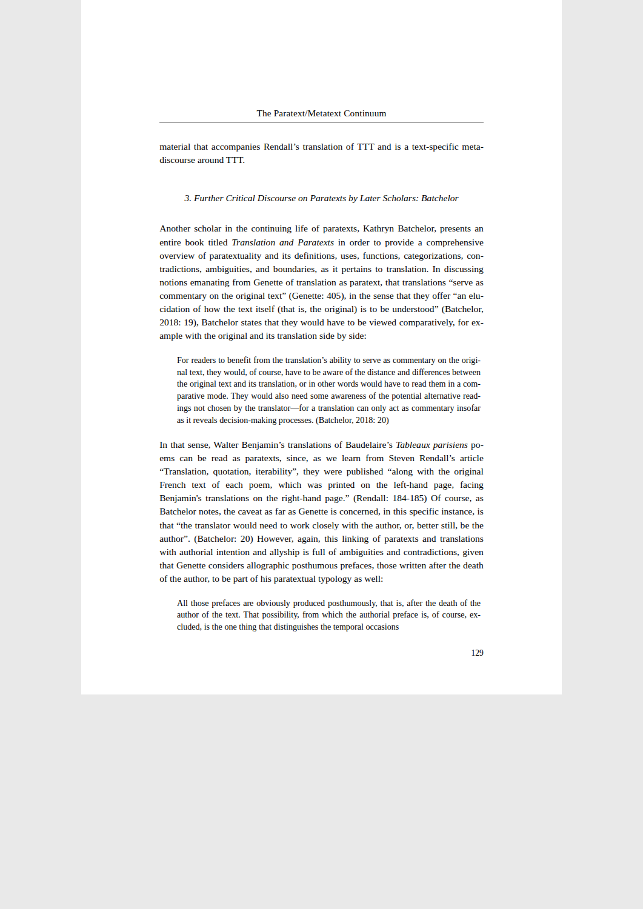The Paratext/Metatext Continuum
material that accompanies Rendall’s translation of TTT and is a text-specific meta-discourse around TTT.
3. Further Critical Discourse on Paratexts by Later Scholars: Batchelor
Another scholar in the continuing life of paratexts, Kathryn Batchelor, presents an entire book titled Translation and Paratexts in order to provide a comprehensive overview of paratextuality and its definitions, uses, functions, categorizations, contradictions, ambiguities, and boundaries, as it pertains to translation. In discussing notions emanating from Genette of translation as paratext, that translations “serve as commentary on the original text” (Genette: 405), in the sense that they offer “an elucidation of how the text itself (that is, the original) is to be understood” (Batchelor, 2018: 19), Batchelor states that they would have to be viewed comparatively, for example with the original and its translation side by side:
For readers to benefit from the translation’s ability to serve as commentary on the original text, they would, of course, have to be aware of the distance and differences between the original text and its translation, or in other words would have to read them in a comparative mode. They would also need some awareness of the potential alternative readings not chosen by the translator—for a translation can only act as commentary insofar as it reveals decision-making processes. (Batchelor, 2018: 20)
In that sense, Walter Benjamin’s translations of Baudelaire’s Tableaux parisiens poems can be read as paratexts, since, as we learn from Steven Rendall’s article “Translation, quotation, iterability”, they were published “along with the original French text of each poem, which was printed on the left-hand page, facing Benjamin's translations on the right-hand page.” (Rendall: 184-185) Of course, as Batchelor notes, the caveat as far as Genette is concerned, in this specific instance, is that “the translator would need to work closely with the author, or, better still, be the author”. (Batchelor: 20) However, again, this linking of paratexts and translations with authorial intention and allyship is full of ambiguities and contradictions, given that Genette considers allographic posthumous prefaces, those written after the death of the author, to be part of his paratextual typology as well:
All those prefaces are obviously produced posthumously, that is, after the death of the author of the text. That possibility, from which the authorial preface is, of course, excluded, is the one thing that distinguishes the temporal occasions
129